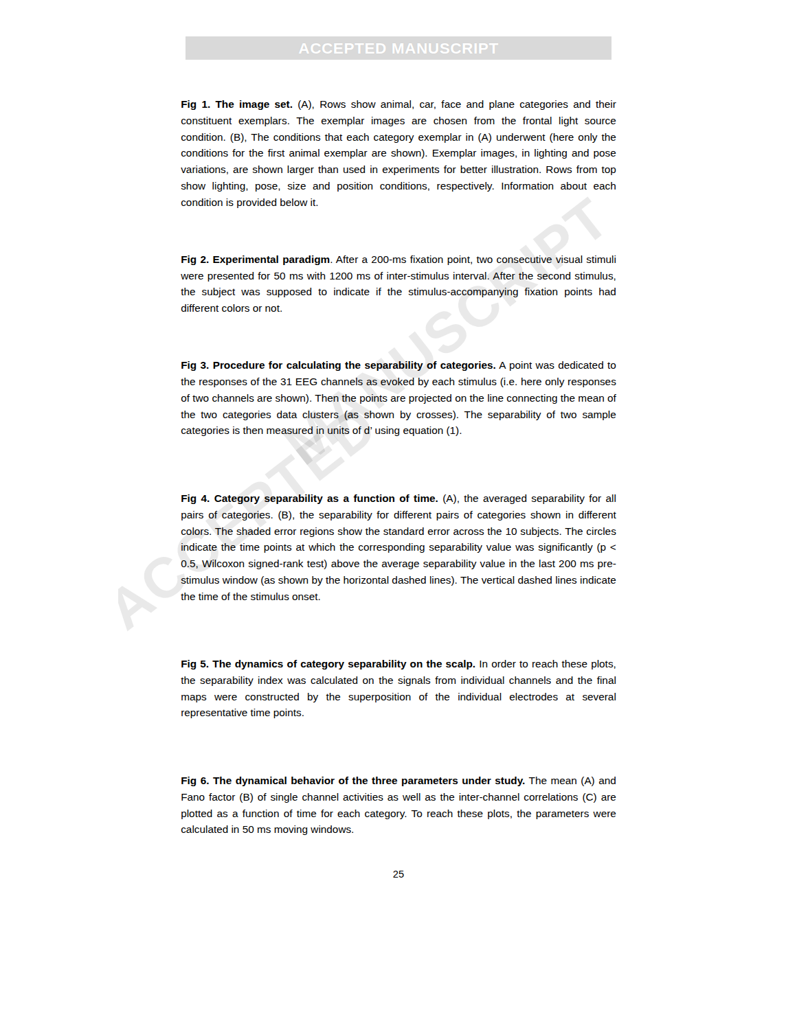ACCEPTED MANUSCRIPT
ACCEPTED MANUSCRIPT
Fig 1. The image set. (A), Rows show animal, car, face and plane categories and their constituent exemplars. The exemplar images are chosen from the frontal light source condition. (B), The conditions that each category exemplar in (A) underwent (here only the conditions for the first animal exemplar are shown). Exemplar images, in lighting and pose variations, are shown larger than used in experiments for better illustration. Rows from top show lighting, pose, size and position conditions, respectively. Information about each condition is provided below it.
Fig 2. Experimental paradigm. After a 200-ms fixation point, two consecutive visual stimuli were presented for 50 ms with 1200 ms of inter-stimulus interval. After the second stimulus, the subject was supposed to indicate if the stimulus-accompanying fixation points had different colors or not.
Fig 3. Procedure for calculating the separability of categories. A point was dedicated to the responses of the 31 EEG channels as evoked by each stimulus (i.e. here only responses of two channels are shown). Then the points are projected on the line connecting the mean of the two categories data clusters (as shown by crosses). The separability of two sample categories is then measured in units of d’ using equation (1).
Fig 4. Category separability as a function of time. (A), the averaged separability for all pairs of categories. (B), the separability for different pairs of categories shown in different colors. The shaded error regions show the standard error across the 10 subjects. The circles indicate the time points at which the corresponding separability value was significantly (p < 0.5, Wilcoxon signed-rank test) above the average separability value in the last 200 ms pre-stimulus window (as shown by the horizontal dashed lines). The vertical dashed lines indicate the time of the stimulus onset.
Fig 5. The dynamics of category separability on the scalp. In order to reach these plots, the separability index was calculated on the signals from individual channels and the final maps were constructed by the superposition of the individual electrodes at several representative time points.
Fig 6. The dynamical behavior of the three parameters under study. The mean (A) and Fano factor (B) of single channel activities as well as the inter-channel correlations (C) are plotted as a function of time for each category. To reach these plots, the parameters were calculated in 50 ms moving windows.
25